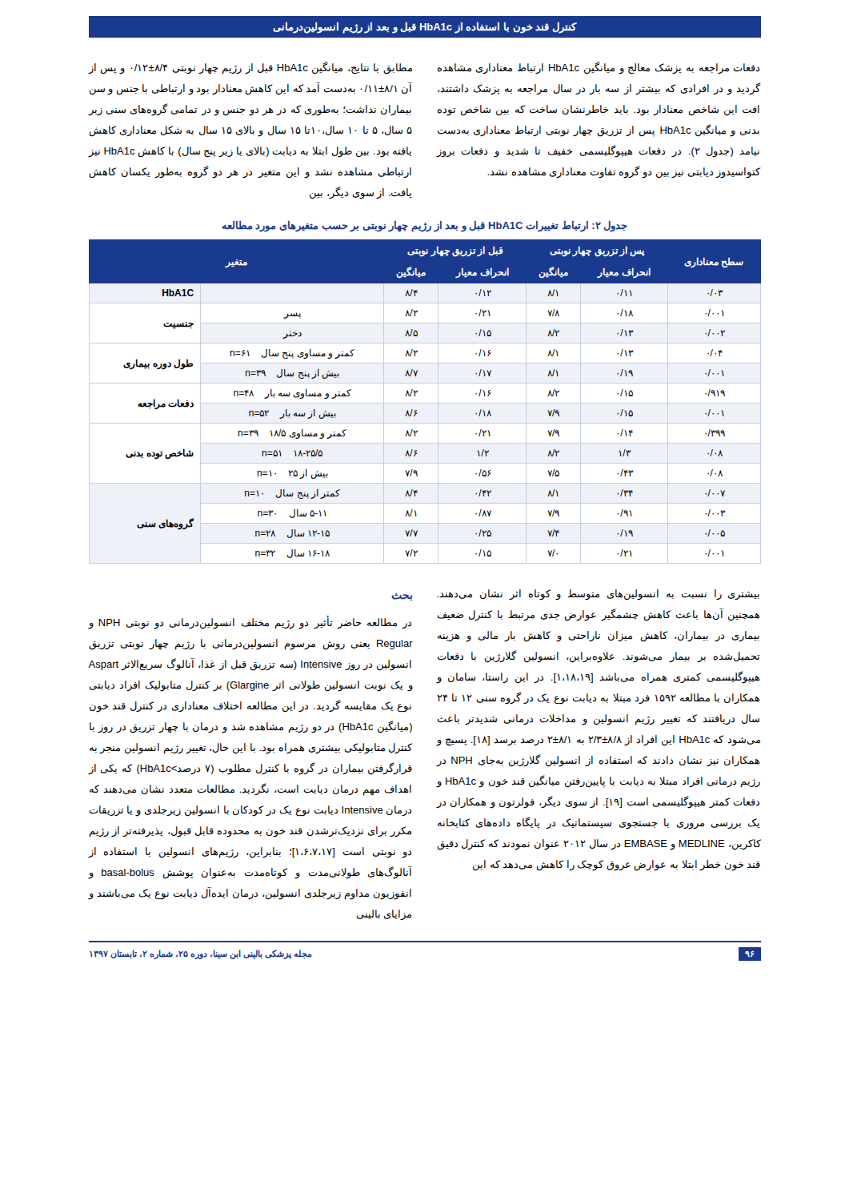کنترل قند خون با استفاده از HbA1c قبل و بعد از رژیم انسولین‌درمانی
دفعات مراجعه به پزشک معالج و میانگین HbA1c ارتباط معناداری مشاهده گردید و در افرادی که بیشتر از سه بار در سال مراجعه به پزشک داشتند، افت این شاخص معنادار بود. باید خاطرنشان ساخت که بین شاخص توده بدنی و میانگین HbA1c پس از تزریق چهار نوبتی ارتباط معناداری به‌دست نیامد (جدول ۲). در دفعات هیپوگلیسمی خفیف تا شدید و دفعات بروز کتواسیدوز دیابتی نیز بین دو گروه تفاوت معناداری مشاهده نشد.
مطابق با نتایج، میانگین HbA1c قبل از رژیم چهار نوبتی ۸/۴±۰/۱۲ و پس از آن ۸/۱±۰/۱۱ به‌دست آمد که این کاهش معنادار بود و ارتباطی با جنس و سن بیماران نداشت؛ به‌طوری که در هر دو جنس و در تمامی گروه‌های سنی زیر ۵ سال، ۵ تا ۱۰ سال،۱۰تا ۱۵ سال و بالای ۱۵ سال به شکل معناداری کاهش یافته بود. بین طول ابتلا به دیابت (بالای یا زیر پنج سال) با کاهش HbA1c نیز ارتباطی مشاهده نشد و این متغیر در هر دو گروه به‌طور یکسان کاهش یافت. از سوی دیگر، بین
جدول ۲: ارتباط تغییرات HbA1C قبل و بعد از رژیم چهار نوبتی بر حسب متغیرهای مورد مطالعه
| سطح معناداری | پس از تزریق چهار نوبتی | قبل از تزریق چهار نوبتی | متغیر |
| --- | --- | --- | --- |
| انحراف معیار | میانگین | انحراف معیار | میانگین |
| ۰/۰۳ | ۰/۱۱ | ۸/۱ | ۰/۱۲ | ۸/۴ | | HbA1C |
| ۰/۰۰۱ | ۰/۱۸ | ۷/۸ | ۰/۲۱ | ۸/۲ | پسر | جنسیت |
| ۰/۰۰۲ | ۰/۱۳ | ۸/۲ | ۰/۱۵ | ۸/۵ | دختر |
| ۰/۰۴ | ۰/۱۳ | ۸/۱ | ۰/۱۶ | ۸/۲ | کمتر و مساوی پنج سال n=۶۱ | طول دوره بیماری |
| ۰/۰۰۱ | ۰/۱۹ | ۸/۱ | ۰/۱۷ | ۸/۷ | بیش از پنج سال n=۳۹ |
| ۰/۹۱۹ | ۰/۱۵ | ۸/۲ | ۰/۱۶ | ۸/۲ | کمتر و مساوی سه بار n=۴۸ | دفعات مراجعه |
| ۰/۰۰۱ | ۰/۱۵ | ۷/۹ | ۰/۱۸ | ۸/۶ | بیش از سه بار n=۵۲ |
| ۰/۳۹۹ | ۰/۱۴ | ۷/۹ | ۰/۲۱ | ۸/۲ | کمتر و مساوی ۱۸/۵ n=۳۹ | شاخص توده بدنی |
| ۰/۰۸ | ۱/۳ | ۸/۲ | ۱/۲ | ۸/۶ | ۱۸-۲۵/۵ n=۵۱ |
| ۰/۰۸ | ۰/۴۳ | ۷/۵ | ۰/۵۶ | ۷/۹ | بیش از ۲۵ n=۱۰ |
| ۰/۰۰۷ | ۰/۳۴ | ۸/۱ | ۰/۴۲ | ۸/۴ | کمتر از پنج سال n=۱۰ | گروه‌های سنی |
| ۰/۰۰۳ | ۰/۹۱ | ۷/۹ | ۰/۸۷ | ۸/۱ | ۵-۱۱ سال n=۳۰ |
| ۰/۰۰۵ | ۰/۱۹ | ۷/۴ | ۰/۲۵ | ۷/۷ | ۱۲-۱۵ سال n=۲۸ |
| ۰/۰۰۱ | ۰/۲۱ | ۷/۰ | ۰/۱۵ | ۷/۲ | ۱۶-۱۸ سال n=۳۲ |
بیشتری را نسبت به انسولین‌های متوسط و کوتاه اثر نشان می‌دهند. همچنین آن‌ها باعث کاهش چشمگیر عوارض جدی مرتبط با کنترل ضعیف بیماری در بیماران، کاهش میزان ناراحتی و کاهش بار مالی و هزینه تحمیل‌شده بر بیمار می‌شوند. علاوه‌براین، انسولین گلارژین با دفعات هیپوگلیسمی کمتری همراه می‌باشد [۱،۱۸،۱۹]. در این راستا، سامان و همکاران با مطالعه ۱۵۹۲ فرد مبتلا به دیابت نوع یک در گروه سنی ۱۲ تا ۲۴ سال دریافتند که تغییر رژیم انسولین و مداخلات درمانی شدیدتر باعث می‌شود که HbA1c این افراد از ۸/۸±۲/۳ به ۸/۱±۲ درصد برسد [۱۸]. پسیچ و همکاران نیز نشان دادند که استفاده از انسولین گلارژین به‌جای NPH در رژیم درمانی افراد مبتلا به دیابت با پایین‌رفتن میانگین قند خون و HbA1c و دفعات کمتر هیپوگلیسمی است [۱۹]. از سوی دیگر، فولرتون و همکاران در یک بررسی مروری با جستجوی سیستماتیک در پایگاه داده‌های کتابخانه کاکرین، MEDLINE و EMBASE در سال ۲۰۱۲ عنوان نمودند که کنترل دقیق قند خون خطر ابتلا به عوارض عروق کوچک را کاهش می‌دهد که این
بحث
در مطالعه حاضر تأثیر دو رژیم مختلف انسولین‌درمانی دو نوبتی NPH و Regular یعنی روش مرسوم انسولین‌درمانی با رژیم چهار نوبتی تزریق انسولین در روز Intensive (سه تزریق قبل از غذا، آنالوگ سریع‌الاثر Aspart و یک نوبت انسولین طولانی اثر Glargine) بر کنترل متابولیک افراد دیابتی نوع یک مقایسه گردید. در این مطالعه اختلاف معناداری در کنترل قند خون (میانگین HbA1c) در دو رژیم مشاهده شد و درمان با چهار تزریق در روز با کنترل متابولیکی بیشتری همراه بود. با این حال، تغییر رژیم انسولین منجر به قرارگرفتن بیماران در گروه با کنترل مطلوب (۷ درصد>HbA1c) که یکی از اهداف مهم درمان دیابت است، نگردید. مطالعات متعدد نشان می‌دهند که درمان Intensive دیابت نوع یک در کودکان با انسولین زیرجلدی و یا تزریقات مکرر برای نزدیک‌ترشدن قند خون به محدوده قابل قبول، پذیرفته‌تر از رژیم دو نوبتی است [۱،۶،۷،۱۷]؛ بنابراین، رژیم‌های انسولین با استفاده از آنالوگ‌های طولانی‌مدت و کوتاه‌مدت به‌عنوان پوشش basal-bolus و انفوزیون مداوم زیرجلدی انسولین، درمان ایده‌آل دیابت نوع یک می‌باشند و مزایای بالینی
۹۶ مجله پزشکی بالینی ابن سینا، دوره ۲۵، شماره ۲، تابستان ۱۳۹۷